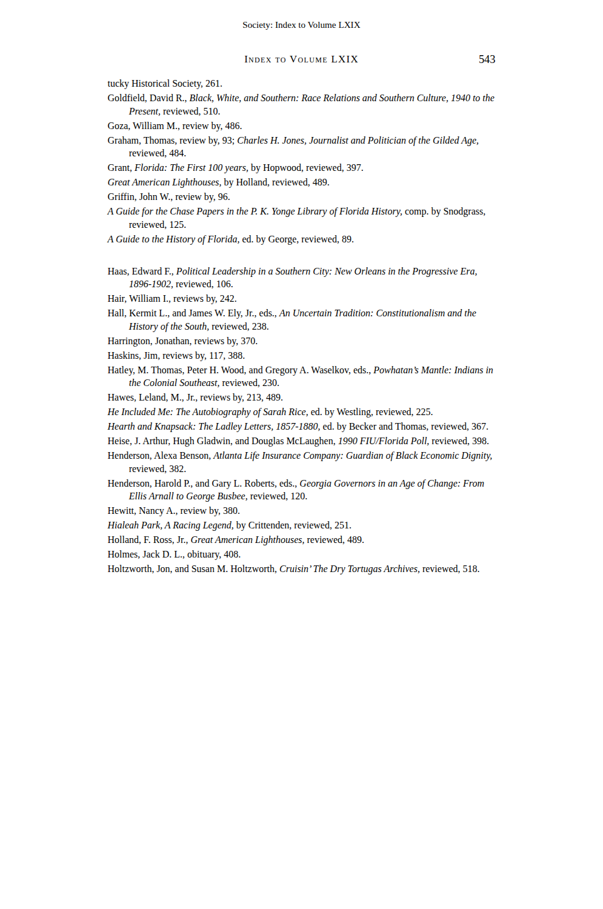Society: Index to Volume LXIX
Index to Volume LXIX
543
tucky Historical Society, 261.
Goldfield, David R., Black, White, and Southern: Race Relations and Southern Culture, 1940 to the Present, reviewed, 510.
Goza, William M., review by, 486.
Graham, Thomas, review by, 93; Charles H. Jones, Journalist and Politician of the Gilded Age, reviewed, 484.
Grant, Florida: The First 100 years, by Hopwood, reviewed, 397.
Great American Lighthouses, by Holland, reviewed, 489.
Griffin, John W., review by, 96.
A Guide for the Chase Papers in the P. K. Yonge Library of Florida History, comp. by Snodgrass, reviewed, 125.
A Guide to the History of Florida, ed. by George, reviewed, 89.
Haas, Edward F., Political Leadership in a Southern City: New Orleans in the Progressive Era, 1896-1902, reviewed, 106.
Hair, William I., reviews by, 242.
Hall, Kermit L., and James W. Ely, Jr., eds., An Uncertain Tradition: Constitutionalism and the History of the South, reviewed, 238.
Harrington, Jonathan, reviews by, 370.
Haskins, Jim, reviews by, 117, 388.
Hatley, M. Thomas, Peter H. Wood, and Gregory A. Waselkov, eds., Powhatan’s Mantle: Indians in the Colonial Southeast, reviewed, 230.
Hawes, Leland, M., Jr., reviews by, 213, 489.
He Included Me: The Autobiography of Sarah Rice, ed. by Westling, reviewed, 225.
Hearth and Knapsack: The Ladley Letters, 1857-1880, ed. by Becker and Thomas, reviewed, 367.
Heise, J. Arthur, Hugh Gladwin, and Douglas McLaughen, 1990 FIU/Florida Poll, reviewed, 398.
Henderson, Alexa Benson, Atlanta Life Insurance Company: Guardian of Black Economic Dignity, reviewed, 382.
Henderson, Harold P., and Gary L. Roberts, eds., Georgia Governors in an Age of Change: From Ellis Arnall to George Busbee, reviewed, 120.
Hewitt, Nancy A., review by, 380.
Hialeah Park, A Racing Legend, by Crittenden, reviewed, 251.
Holland, F. Ross, Jr., Great American Lighthouses, reviewed, 489.
Holmes, Jack D. L., obituary, 408.
Holtzworth, Jon, and Susan M. Holtzworth, Cruisin’ The Dry Tortugas Archives, reviewed, 518.